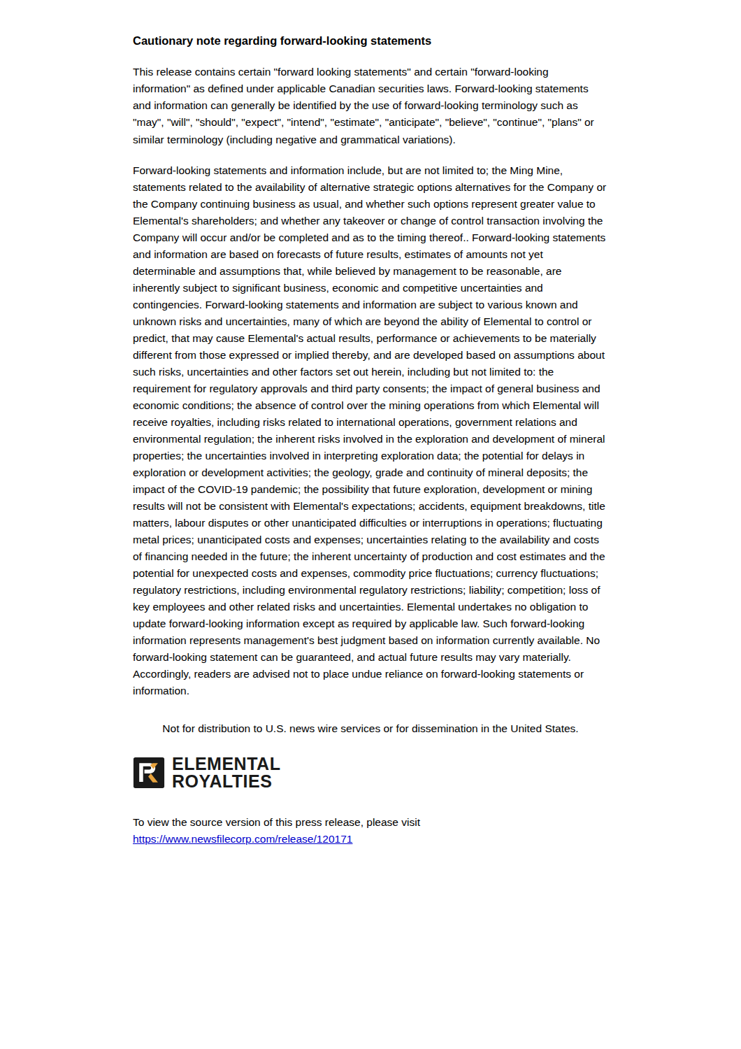Cautionary note regarding forward-looking statements
This release contains certain "forward looking statements" and certain "forward-looking information" as defined under applicable Canadian securities laws. Forward-looking statements and information can generally be identified by the use of forward-looking terminology such as "may", "will", "should", "expect", "intend", "estimate", "anticipate", "believe", "continue", "plans" or similar terminology (including negative and grammatical variations).
Forward-looking statements and information include, but are not limited to; the Ming Mine, statements related to the availability of alternative strategic options alternatives for the Company or the Company continuing business as usual, and whether such options represent greater value to Elemental's shareholders; and whether any takeover or change of control transaction involving the Company will occur and/or be completed and as to the timing thereof.. Forward-looking statements and information are based on forecasts of future results, estimates of amounts not yet determinable and assumptions that, while believed by management to be reasonable, are inherently subject to significant business, economic and competitive uncertainties and contingencies. Forward-looking statements and information are subject to various known and unknown risks and uncertainties, many of which are beyond the ability of Elemental to control or predict, that may cause Elemental's actual results, performance or achievements to be materially different from those expressed or implied thereby, and are developed based on assumptions about such risks, uncertainties and other factors set out herein, including but not limited to: the requirement for regulatory approvals and third party consents; the impact of general business and economic conditions; the absence of control over the mining operations from which Elemental will receive royalties, including risks related to international operations, government relations and environmental regulation; the inherent risks involved in the exploration and development of mineral properties; the uncertainties involved in interpreting exploration data; the potential for delays in exploration or development activities; the geology, grade and continuity of mineral deposits; the impact of the COVID-19 pandemic; the possibility that future exploration, development or mining results will not be consistent with Elemental's expectations; accidents, equipment breakdowns, title matters, labour disputes or other unanticipated difficulties or interruptions in operations; fluctuating metal prices; unanticipated costs and expenses; uncertainties relating to the availability and costs of financing needed in the future; the inherent uncertainty of production and cost estimates and the potential for unexpected costs and expenses, commodity price fluctuations; currency fluctuations; regulatory restrictions, including environmental regulatory restrictions; liability; competition; loss of key employees and other related risks and uncertainties. Elemental undertakes no obligation to update forward-looking information except as required by applicable law. Such forward-looking information represents management's best judgment based on information currently available. No forward-looking statement can be guaranteed, and actual future results may vary materially. Accordingly, readers are advised not to place undue reliance on forward-looking statements or information.
Not for distribution to U.S. news wire services or for dissemination in the United States.
ELEMENTAL ROYALTIES
To view the source version of this press release, please visit
https://www.newsfilecorp.com/release/120171